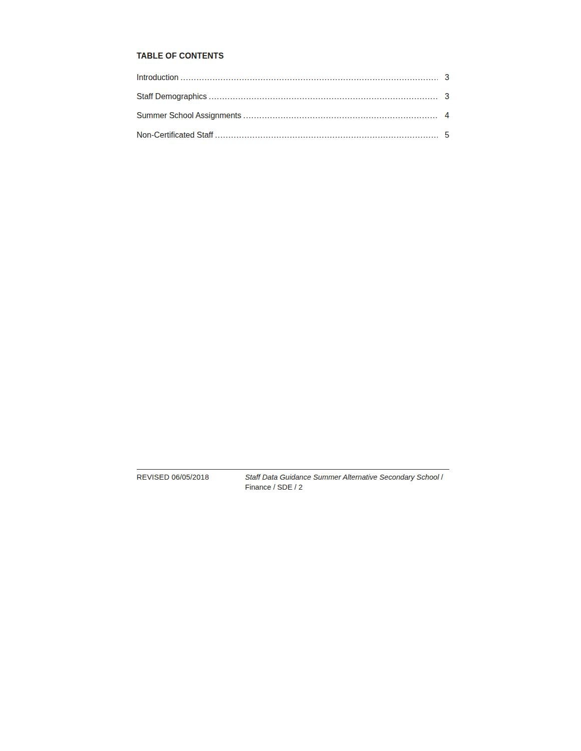TABLE OF CONTENTS
Introduction ................................................................................................................................ 3
Staff Demographics ................................................................................................................................ 3
Summer School Assignments ................................................................................................................................ 4
Non-Certificated Staff ................................................................................................................................ 5
REVISED 06/05/2018 Staff Data Guidance Summer Alternative Secondary School / Finance / SDE / 2